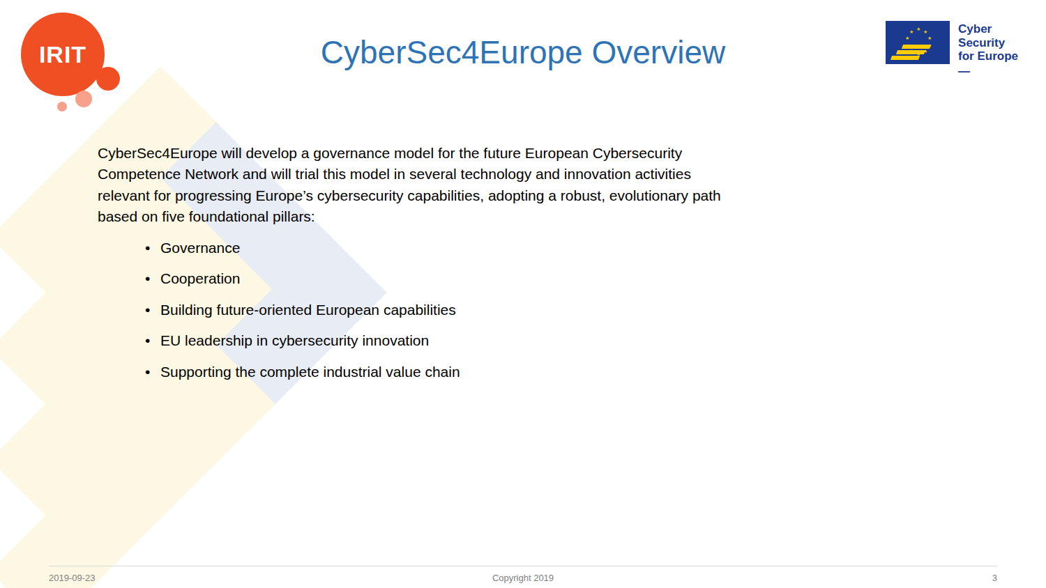IRIT
CyberSec4Europe Overview
★ ★ ★ ★ ★ ★ ★ ★ ★ ★
Cyber
Security
for Europe —
CyberSec4Europe will develop a governance model for the future European Cybersecurity Competence Network and will trial this model in several technology and innovation activities relevant for progressing Europe’s cybersecurity capabilities, adopting a robust, evolutionary path based on five foundational pillars:
Governance
Cooperation
Building future-oriented European capabilities
EU leadership in cybersecurity innovation
Supporting the complete industrial value chain
2019-09-23
Copyright 2019
3